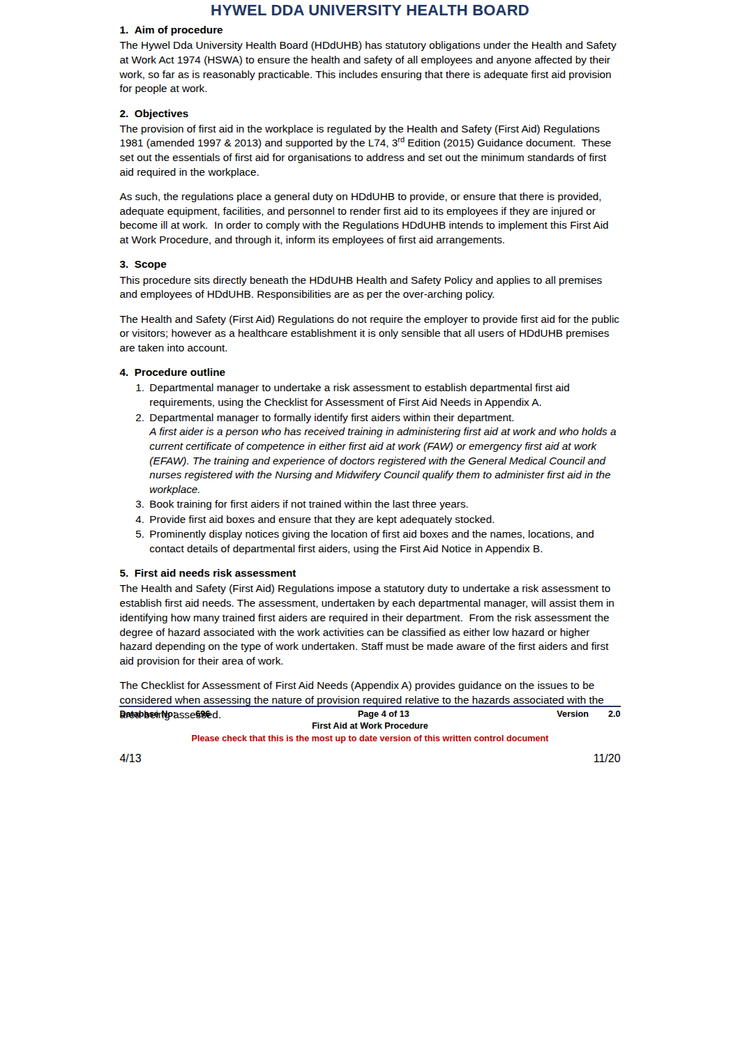HYWEL DDA UNIVERSITY HEALTH BOARD
1. Aim of procedure
The Hywel Dda University Health Board (HDdUHB) has statutory obligations under the Health and Safety at Work Act 1974 (HSWA) to ensure the health and safety of all employees and anyone affected by their work, so far as is reasonably practicable. This includes ensuring that there is adequate first aid provision for people at work.
2. Objectives
The provision of first aid in the workplace is regulated by the Health and Safety (First Aid) Regulations 1981 (amended 1997 & 2013) and supported by the L74, 3rd Edition (2015) Guidance document. These set out the essentials of first aid for organisations to address and set out the minimum standards of first aid required in the workplace.
As such, the regulations place a general duty on HDdUHB to provide, or ensure that there is provided, adequate equipment, facilities, and personnel to render first aid to its employees if they are injured or become ill at work. In order to comply with the Regulations HDdUHB intends to implement this First Aid at Work Procedure, and through it, inform its employees of first aid arrangements.
3. Scope
This procedure sits directly beneath the HDdUHB Health and Safety Policy and applies to all premises and employees of HDdUHB. Responsibilities are as per the over-arching policy.
The Health and Safety (First Aid) Regulations do not require the employer to provide first aid for the public or visitors; however as a healthcare establishment it is only sensible that all users of HDdUHB premises are taken into account.
4. Procedure outline
Departmental manager to undertake a risk assessment to establish departmental first aid requirements, using the Checklist for Assessment of First Aid Needs in Appendix A.
Departmental manager to formally identify first aiders within their department.
A first aider is a person who has received training in administering first aid at work and who holds a current certificate of competence in either first aid at work (FAW) or emergency first aid at work (EFAW). The training and experience of doctors registered with the General Medical Council and nurses registered with the Nursing and Midwifery Council qualify them to administer first aid in the workplace.
Book training for first aiders if not trained within the last three years.
Provide first aid boxes and ensure that they are kept adequately stocked.
Prominently display notices giving the location of first aid boxes and the names, locations, and contact details of departmental first aiders, using the First Aid Notice in Appendix B.
5. First aid needs risk assessment
The Health and Safety (First Aid) Regulations impose a statutory duty to undertake a risk assessment to establish first aid needs. The assessment, undertaken by each departmental manager, will assist them in identifying how many trained first aiders are required in their department. From the risk assessment the degree of hazard associated with the work activities can be classified as either low hazard or higher hazard depending on the type of work undertaken. Staff must be made aware of the first aiders and first aid provision for their area of work.
The Checklist for Assessment of First Aid Needs (Appendix A) provides guidance on the issues to be considered when assessing the nature of provision required relative to the hazards associated with the area being assessed.
Database No: 696
Page 4 of 13
Version 2.0
First Aid at Work Procedure
Please check that this is the most up to date version of this written control document
4/13 11/20